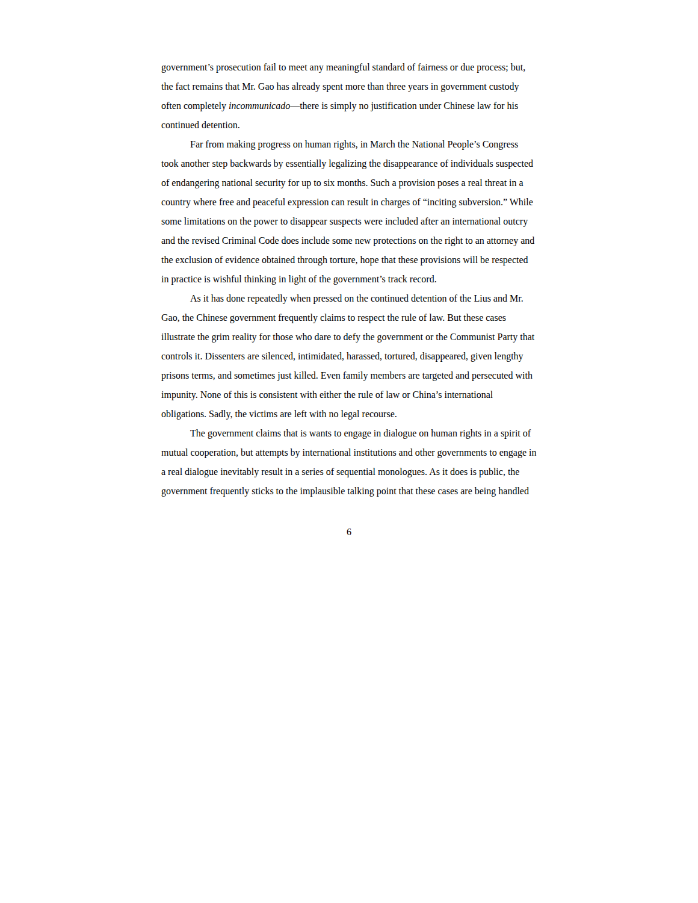government’s prosecution fail to meet any meaningful standard of fairness or due process; but, the fact remains that Mr. Gao has already spent more than three years in government custody often completely incommunicado—there is simply no justification under Chinese law for his continued detention.
Far from making progress on human rights, in March the National People’s Congress took another step backwards by essentially legalizing the disappearance of individuals suspected of endangering national security for up to six months. Such a provision poses a real threat in a country where free and peaceful expression can result in charges of “inciting subversion.” While some limitations on the power to disappear suspects were included after an international outcry and the revised Criminal Code does include some new protections on the right to an attorney and the exclusion of evidence obtained through torture, hope that these provisions will be respected in practice is wishful thinking in light of the government’s track record.
As it has done repeatedly when pressed on the continued detention of the Lius and Mr. Gao, the Chinese government frequently claims to respect the rule of law. But these cases illustrate the grim reality for those who dare to defy the government or the Communist Party that controls it. Dissenters are silenced, intimidated, harassed, tortured, disappeared, given lengthy prisons terms, and sometimes just killed. Even family members are targeted and persecuted with impunity. None of this is consistent with either the rule of law or China’s international obligations. Sadly, the victims are left with no legal recourse.
The government claims that is wants to engage in dialogue on human rights in a spirit of mutual cooperation, but attempts by international institutions and other governments to engage in a real dialogue inevitably result in a series of sequential monologues. As it does is public, the government frequently sticks to the implausible talking point that these cases are being handled
6